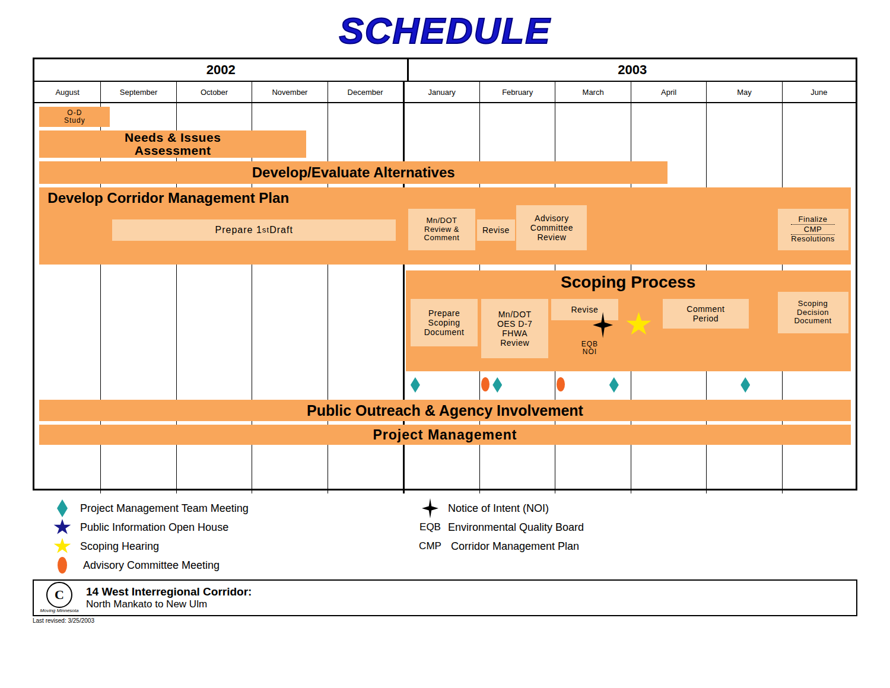SCHEDULE
2002
2003
August
September
October
November
December
January
February
March
April
May
June
O-D
Study
Needs & Issues
Assessment
Develop/Evaluate Alternatives
Develop Corridor Management Plan
Prepare 1st Draft
Mn/DOT
Review &
Comment
Revise
Advisory
Committee
Review
Finalize
CMP Resolutions
Scoping Process
Prepare
Scoping
Document
Mn/DOT
OES D-7
FHWA
Review
Revise
Comment
Period
Scoping
Decision
Document
EQB
NOI
Public Outreach & Agency Involvement
Project Management
Project Management Team Meeting
Public Information Open House
Scoping Hearing
Advisory Committee Meeting
Notice of Intent (NOI)
EQB
Environmental Quality Board
CMP
Corridor Management Plan
C
Moving Minnesota
14 West Interregional Corridor:
North Mankato to New Ulm
Last revised: 3/25/2003